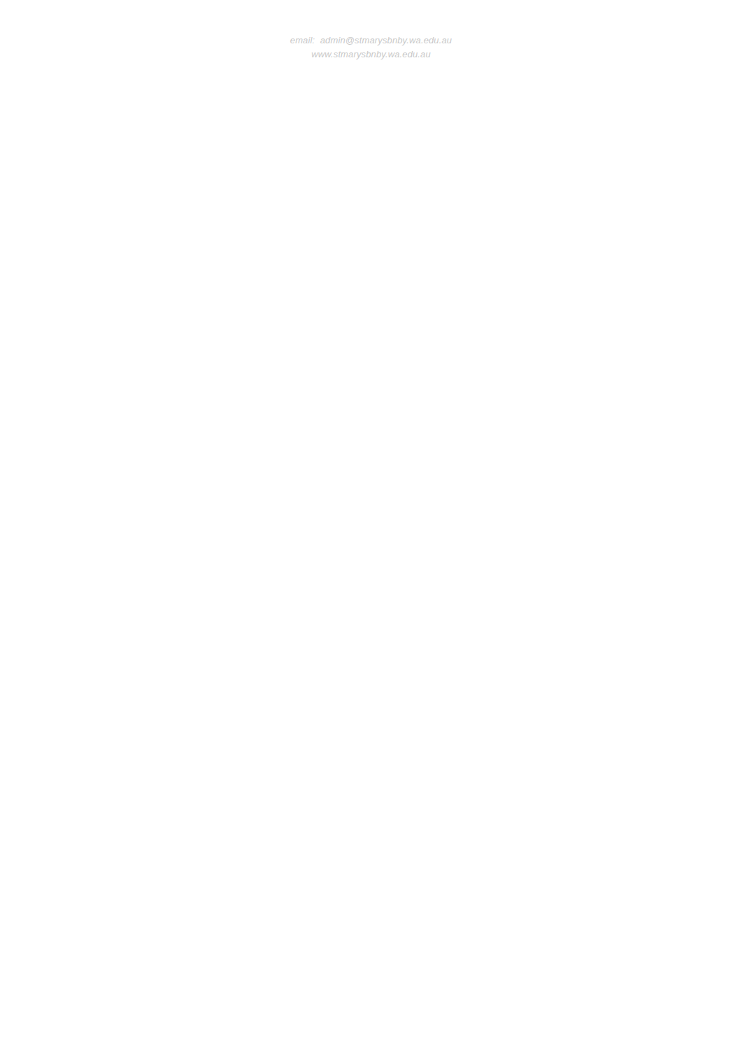email: admin@stmarysbnby.wa.edu.au
www.stmarysbnby.wa.edu.au